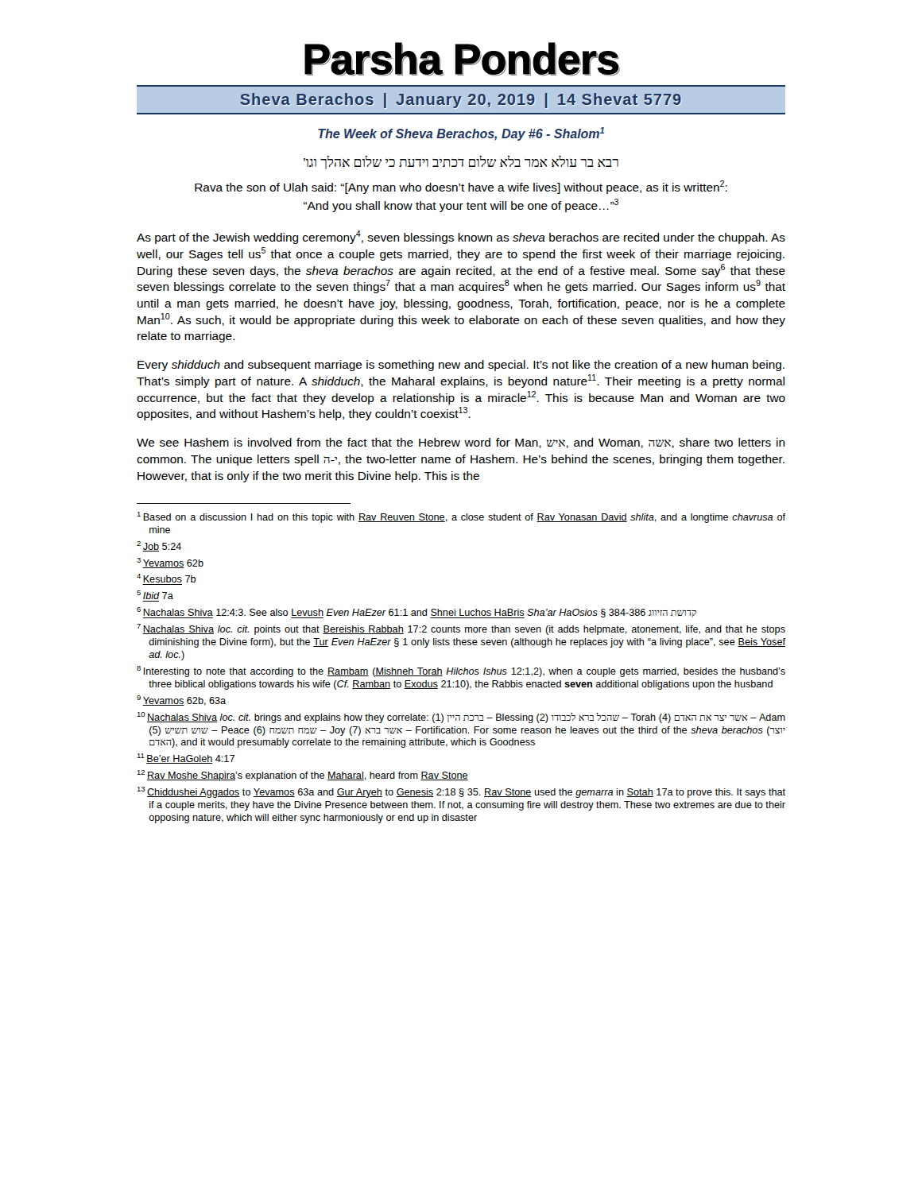Parsha Ponders
Sheva Berachos|January 20, 2019|14 Shevat 5779
The Week of Sheva Berachos, Day #6 - Shalom1
רבא בר עולא אמר בלא שלום דכתיב וידעת כי שלום אהלך וגו'
Rava the son of Ulah said: “[Any man who doesn’t have a wife lives] without peace, as it is written2:
“And you shall know that your tent will be one of peace…”3
As part of the Jewish wedding ceremony4, seven blessings known as sheva berachos are recited under the chuppah. As well, our Sages tell us5 that once a couple gets married, they are to spend the first week of their marriage rejoicing. During these seven days, the sheva berachos are again recited, at the end of a festive meal. Some say6 that these seven blessings correlate to the seven things7 that a man acquires8 when he gets married. Our Sages inform us9 that until a man gets married, he doesn’t have joy, blessing, goodness, Torah, fortification, peace, nor is he a complete Man10. As such, it would be appropriate during this week to elaborate on each of these seven qualities, and how they relate to marriage.
Every shidduch and subsequent marriage is something new and special. It’s not like the creation of a new human being. That’s simply part of nature. A shidduch, the Maharal explains, is beyond nature11. Their meeting is a pretty normal occurrence, but the fact that they develop a relationship is a miracle12. This is because Man and Woman are two opposites, and without Hashem’s help, they couldn’t coexist13.
We see Hashem is involved from the fact that the Hebrew word for Man, איש, and Woman, אשה, share two letters in common. The unique letters spell י-ה, the two-letter name of Hashem. He’s behind the scenes, bringing them together. However, that is only if the two merit this Divine help. This is the
Based on a discussion I had on this topic with Rav Reuven Stone, a close student of Rav Yonasan David shlita, and a longtime chavrusa of mine
Job 5:24
Yevamos 62b
Kesubos 7b
Ibid 7a
Nachalas Shiva 12:4:3. See also Levush Even HaEzer 61:1 and Shnei Luchos HaBris Sha’ar HaOsios § קדושת הזיווג 384-386
Nachalas Shiva loc. cit. points out that Bereishis Rabbah 17:2 counts more than seven (it adds helpmate, atonement, life, and that he stops diminishing the Divine form), but the Tur Even HaEzer § 1 only lists these seven (although he replaces joy with “a living place”, see Beis Yosef ad. loc.)
Interesting to note that according to the Rambam (Mishneh Torah Hilchos Ishus 12:1,2), when a couple gets married, besides the husband’s three biblical obligations towards his wife (Cf. Ramban to Exodus 21:10), the Rabbis enacted seven additional obligations upon the husband
Yevamos 62b, 63a
Nachalas Shiva loc. cit. brings and explains how they correlate: (1) ברכת היין – Blessing (2) שהכל ברא לכבודו – Torah (4) אשר יצר את האדם – Adam (5) שוש תשיש – Peace (6) שמח תשמח – Joy (7) אשר ברא – Fortification. For some reason he leaves out the third of the sheva berachos (יוצר האדם), and it would presumably correlate to the remaining attribute, which is Goodness
Be’er HaGoleh 4:17
Rav Moshe Shapira’s explanation of the Maharal, heard from Rav Stone
Chiddushei Aggados to Yevamos 63a and Gur Aryeh to Genesis 2:18 § 35. Rav Stone used the gemarra in Sotah 17a to prove this. It says that if a couple merits, they have the Divine Presence between them. If not, a consuming fire will destroy them. These two extremes are due to their opposing nature, which will either sync harmoniously or end up in disaster